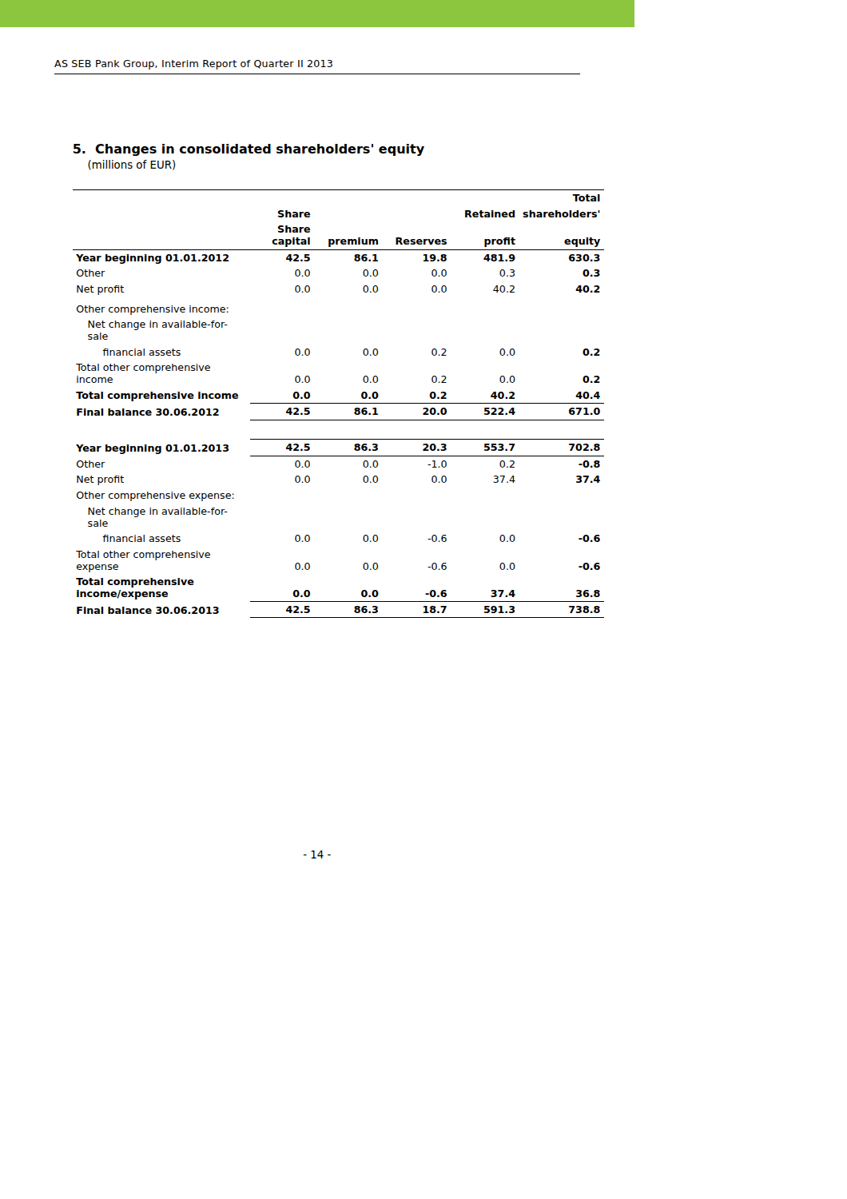AS SEB Pank Group, Interim Report of Quarter II 2013
5. Changes in consolidated shareholders' equity
(millions of EUR)
| | | | | | Total |
| --- | --- | --- | --- | --- | --- |
| | Share | | | Retained | shareholders' |
| | Share capital | premium | Reserves | profit | equity |
| Year beginning 01.01.2012 | 42.5 | 86.1 | 19.8 | 481.9 | 630.3 |
| Other | 0.0 | 0.0 | 0.0 | 0.3 | 0.3 |
| Net profit | 0.0 | 0.0 | 0.0 | 40.2 | 40.2 |
| Other comprehensive income: | | | | | |
| Net change in available-for-sale | | | | | |
| financial assets | 0.0 | 0.0 | 0.2 | 0.0 | 0.2 |
| Total other comprehensive income | 0.0 | 0.0 | 0.2 | 0.0 | 0.2 |
| Total comprehensive income | 0.0 | 0.0 | 0.2 | 40.2 | 40.4 |
| Final balance 30.06.2012 | 42.5 | 86.1 | 20.0 | 522.4 | 671.0 |
| Year beginning 01.01.2013 | 42.5 | 86.3 | 20.3 | 553.7 | 702.8 |
| Other | 0.0 | 0.0 | -1.0 | 0.2 | -0.8 |
| Net profit | 0.0 | 0.0 | 0.0 | 37.4 | 37.4 |
| Other comprehensive expense: | | | | | |
| Net change in available-for-sale | | | | | |
| financial assets | 0.0 | 0.0 | -0.6 | 0.0 | -0.6 |
| Total other comprehensive expense | 0.0 | 0.0 | -0.6 | 0.0 | -0.6 |
| Total comprehensive income/expense | 0.0 | 0.0 | -0.6 | 37.4 | 36.8 |
| Final balance 30.06.2013 | 42.5 | 86.3 | 18.7 | 591.3 | 738.8 |
- 14 -